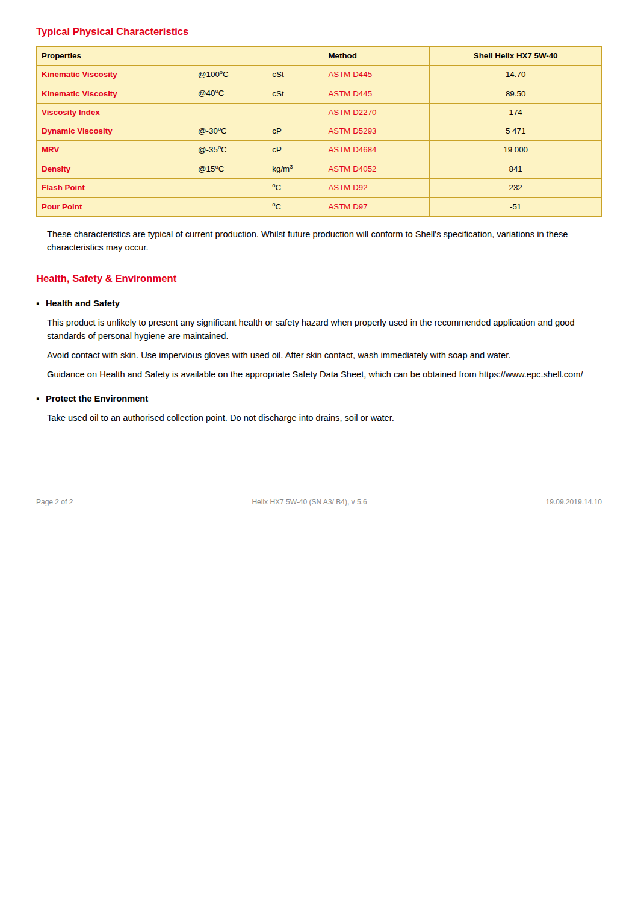Typical Physical Characteristics
| Properties | Method | Shell Helix HX7 5W-40 |
| --- | --- | --- |
| Kinematic Viscosity | @100 o C | cSt | ASTM D445 | 14.70 |
| Kinematic Viscosity | @40 o C | cSt | ASTM D445 | 89.50 |
| Viscosity Index | | | ASTM D2270 | 174 |
| Dynamic Viscosity | @-30 o C | cP | ASTM D5293 | 5 471 |
| MRV | @-35 o C | cP | ASTM D4684 | 19 000 |
| Density | @15 o C | kg/m 3 | ASTM D4052 | 841 |
| Flash Point | | o C | ASTM D92 | 232 |
| Pour Point | | o C | ASTM D97 | -51 |
These characteristics are typical of current production. Whilst future production will conform to Shell's specification, variations in these characteristics may occur.
Health, Safety & Environment
Health and Safety
This product is unlikely to present any significant health or safety hazard when properly used in the recommended application and good standards of personal hygiene are maintained.
Avoid contact with skin. Use impervious gloves with used oil. After skin contact, wash immediately with soap and water.
Guidance on Health and Safety is available on the appropriate Safety Data Sheet, which can be obtained from https://www.epc.shell.com/
Protect the Environment
Take used oil to an authorised collection point. Do not discharge into drains, soil or water.
Page 2 of 2 Helix HX7 5W-40 (SN A3/ B4), v 5.6 19.09.2019.14.10